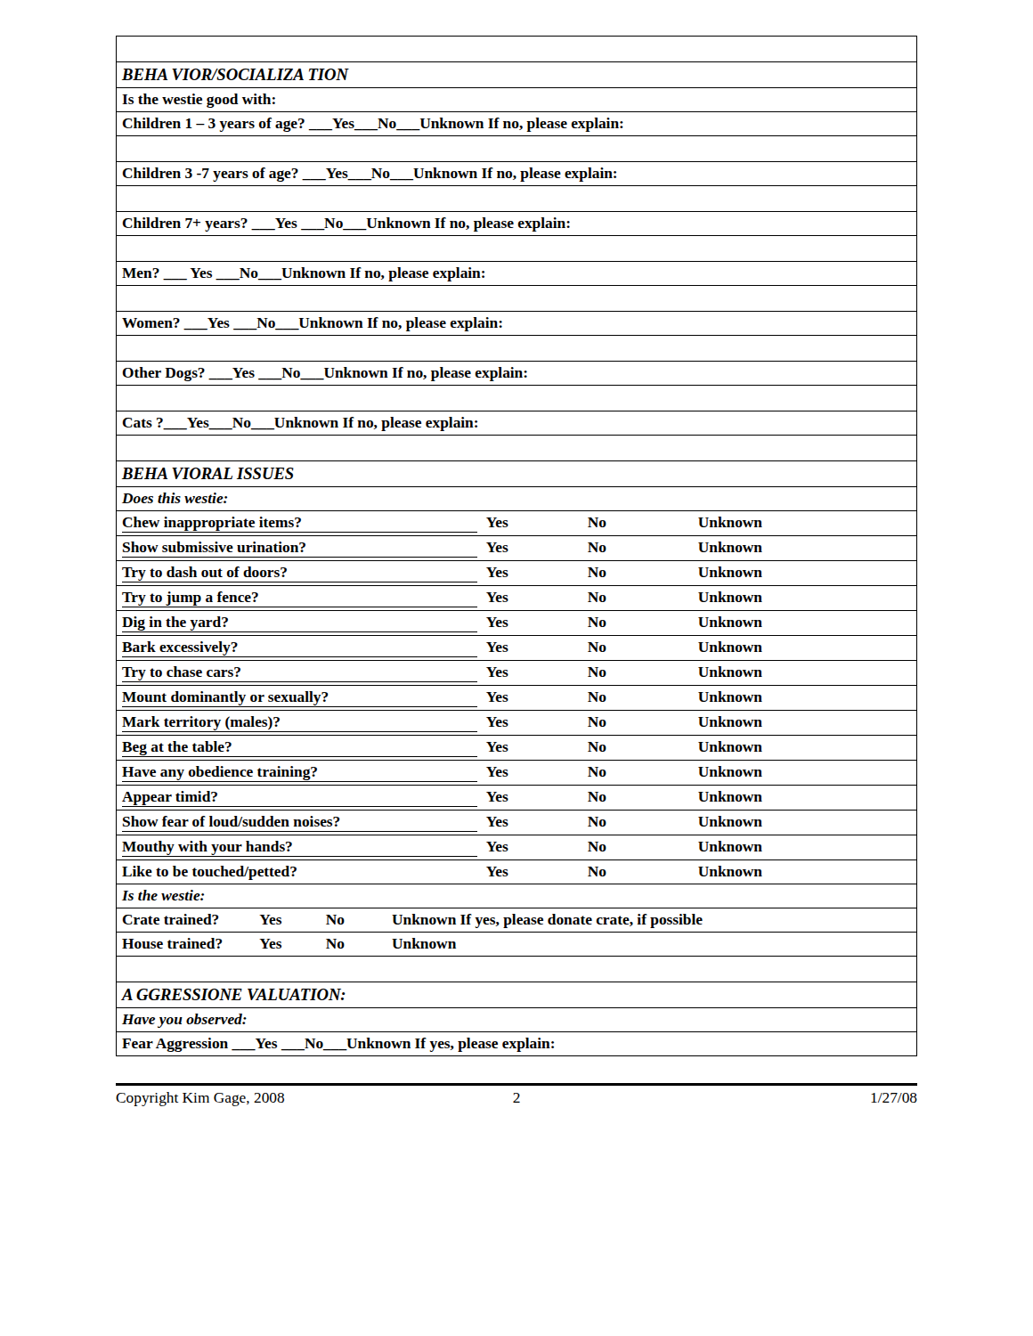| BEHA VIOR/SOCIALIZA TION |
| Is the westie good with: |
| Children 1 – 3 years of age? ___Yes___No___Unknown If no, please explain: |
| Children 3 -7 years of age? ___Yes___No___Unknown If no, please explain: |
| Children 7+ years? ___Yes ___No___Unknown If no, please explain: |
| Men? ___ Yes ___No___Unknown If no, please explain: |
| Women? ___Yes ___No___Unknown If no, please explain: |
| Other Dogs? ___Yes ___No___Unknown If no, please explain: |
| Cats ?___Yes___No___Unknown If no, please explain: |
| BEHA VIORAL ISSUES |
| Does this westie: |
| / Chew inappropriate items? / Yes / No / Unknown / |
| / Show submissive urination? / Yes / No / Unknown / |
| / Try to dash out of doors? / Yes / No / Unknown / |
| / Try to jump a fence? / Yes / No / Unknown / |
| / Dig in the yard? / Yes / No / Unknown / |
| / Bark excessively? / Yes / No / Unknown / |
| / Try to chase cars? / Yes / No / Unknown / |
| / Mount dominantly or sexually? / Yes / No / Unknown / |
| / Mark territory (males)? / Yes / No / Unknown / |
| / Beg at the table? / Yes / No / Unknown / |
| / Have any obedience training? / Yes / No / Unknown / |
| / Appear timid? / Yes / No / Unknown / |
| / Show fear of loud/sudden noises? / Yes / No / Unknown / |
| / Mouthy with your hands? / Yes / No / Unknown / |
| / Like to be touched/petted? / Yes / No / Unknown / |
| Is the westie: |
| Crate trained? Yes No Unknown If yes, please donate crate, if possible |
| House trained? Yes No Unknown |
| A GGRESSIONE VALUATION: |
| Have you observed: |
| Fear Aggression ___Yes ___No___Unknown If yes, please explain: |
Copyright Kim Gage, 2008
2
1/27/08